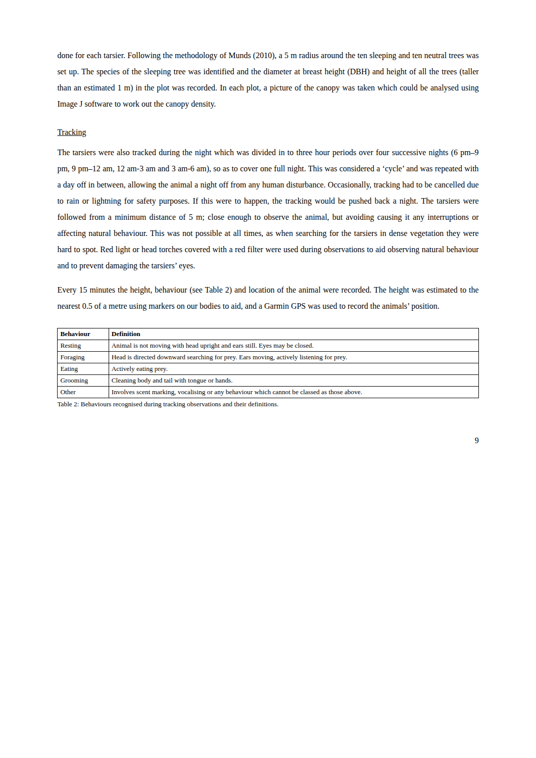done for each tarsier. Following the methodology of Munds (2010), a 5 m radius around the ten sleeping and ten neutral trees was set up. The species of the sleeping tree was identified and the diameter at breast height (DBH) and height of all the trees (taller than an estimated 1 m) in the plot was recorded. In each plot, a picture of the canopy was taken which could be analysed using Image J software to work out the canopy density.
Tracking
The tarsiers were also tracked during the night which was divided in to three hour periods over four successive nights (6 pm–9 pm, 9 pm–12 am, 12 am-3 am and 3 am-6 am), so as to cover one full night. This was considered a ‘cycle’ and was repeated with a day off in between, allowing the animal a night off from any human disturbance. Occasionally, tracking had to be cancelled due to rain or lightning for safety purposes. If this were to happen, the tracking would be pushed back a night. The tarsiers were followed from a minimum distance of 5 m; close enough to observe the animal, but avoiding causing it any interruptions or affecting natural behaviour. This was not possible at all times, as when searching for the tarsiers in dense vegetation they were hard to spot. Red light or head torches covered with a red filter were used during observations to aid observing natural behaviour and to prevent damaging the tarsiers’ eyes.
Every 15 minutes the height, behaviour (see Table 2) and location of the animal were recorded. The height was estimated to the nearest 0.5 of a metre using markers on our bodies to aid, and a Garmin GPS was used to record the animals’ position.
| Behaviour | Definition |
| --- | --- |
| Resting | Animal is not moving with head upright and ears still. Eyes may be closed. |
| Foraging | Head is directed downward searching for prey. Ears moving, actively listening for prey. |
| Eating | Actively eating prey. |
| Grooming | Cleaning body and tail with tongue or hands. |
| Other | Involves scent marking, vocalising or any behaviour which cannot be classed as those above. |
Table 2: Behaviours recognised during tracking observations and their definitions.
9